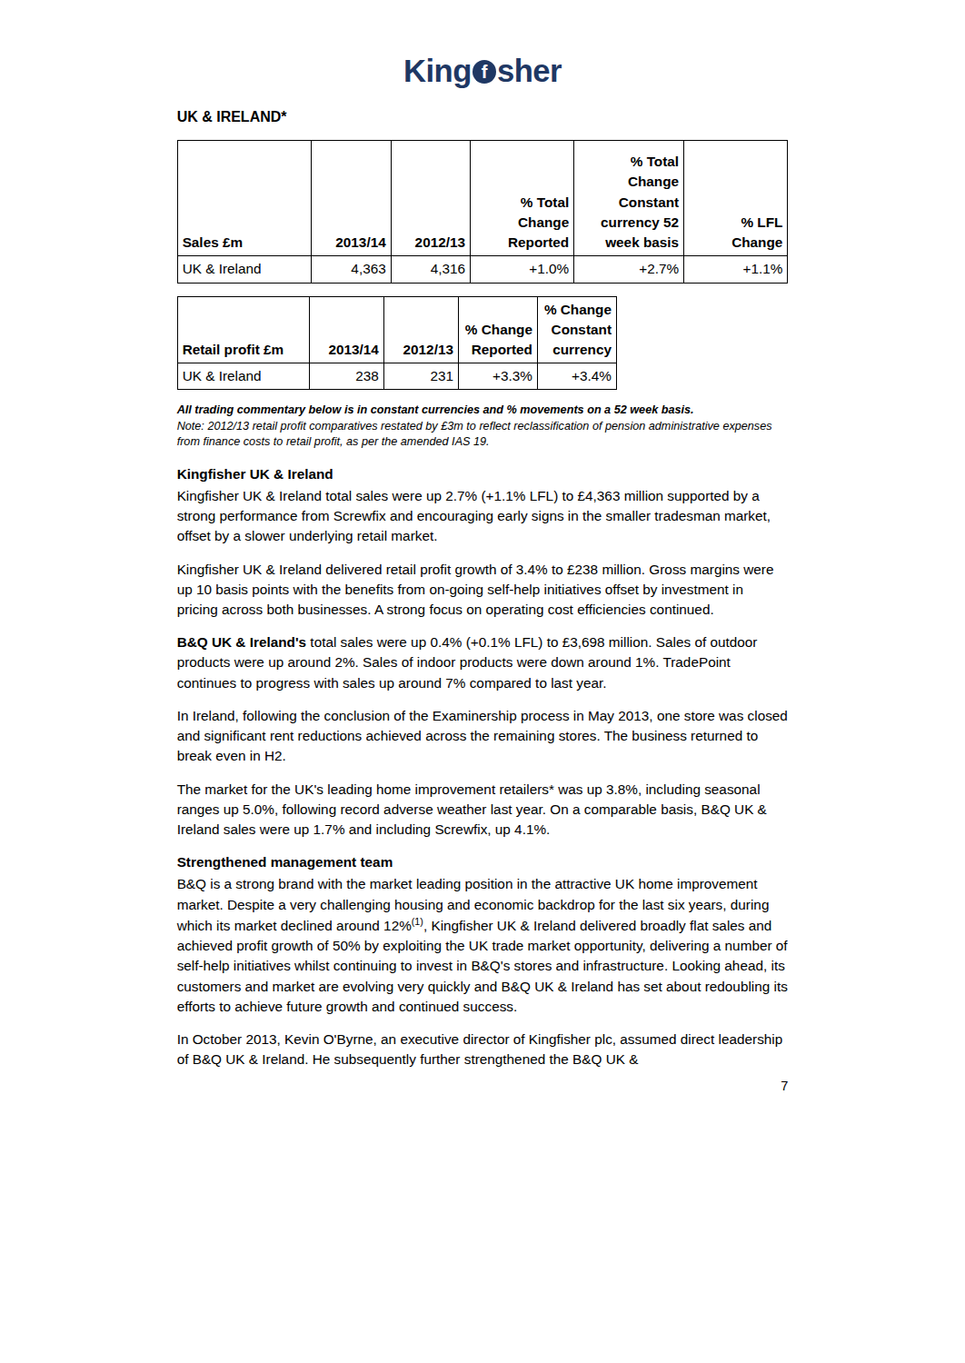Kingfsher
UK & IRELAND*
| Sales £m | 2013/14 | 2012/13 | % Total Change Reported | % Total Change Constant currency 52 week basis | % LFL Change |
| --- | --- | --- | --- | --- | --- |
| UK & Ireland | 4,363 | 4,316 | +1.0% | +2.7% | +1.1% |
| Retail profit £m | 2013/14 | 2012/13 | % Change Reported | % Change Constant currency |
| --- | --- | --- | --- | --- |
| UK & Ireland | 238 | 231 | +3.3% | +3.4% |
All trading commentary below is in constant currencies and % movements on a 52 week basis.
Note: 2012/13 retail profit comparatives restated by £3m to reflect reclassification of pension administrative expenses from finance costs to retail profit, as per the amended IAS 19.
Kingfisher UK & Ireland
Kingfisher UK & Ireland total sales were up 2.7% (+1.1% LFL) to £4,363 million supported by a strong performance from Screwfix and encouraging early signs in the smaller tradesman market, offset by a slower underlying retail market.
Kingfisher UK & Ireland delivered retail profit growth of 3.4% to £238 million. Gross margins were up 10 basis points with the benefits from on-going self-help initiatives offset by investment in pricing across both businesses. A strong focus on operating cost efficiencies continued.
B&Q UK & Ireland's total sales were up 0.4% (+0.1% LFL) to £3,698 million. Sales of outdoor products were up around 2%. Sales of indoor products were down around 1%. TradePoint continues to progress with sales up around 7% compared to last year.
In Ireland, following the conclusion of the Examinership process in May 2013, one store was closed and significant rent reductions achieved across the remaining stores. The business returned to break even in H2.
The market for the UK's leading home improvement retailers* was up 3.8%, including seasonal ranges up 5.0%, following record adverse weather last year. On a comparable basis, B&Q UK & Ireland sales were up 1.7% and including Screwfix, up 4.1%.
Strengthened management team
B&Q is a strong brand with the market leading position in the attractive UK home improvement market. Despite a very challenging housing and economic backdrop for the last six years, during which its market declined around 12%(1), Kingfisher UK & Ireland delivered broadly flat sales and achieved profit growth of 50% by exploiting the UK trade market opportunity, delivering a number of self-help initiatives whilst continuing to invest in B&Q's stores and infrastructure. Looking ahead, its customers and market are evolving very quickly and B&Q UK & Ireland has set about redoubling its efforts to achieve future growth and continued success.
In October 2013, Kevin O'Byrne, an executive director of Kingfisher plc, assumed direct leadership of B&Q UK & Ireland. He subsequently further strengthened the B&Q UK &
7